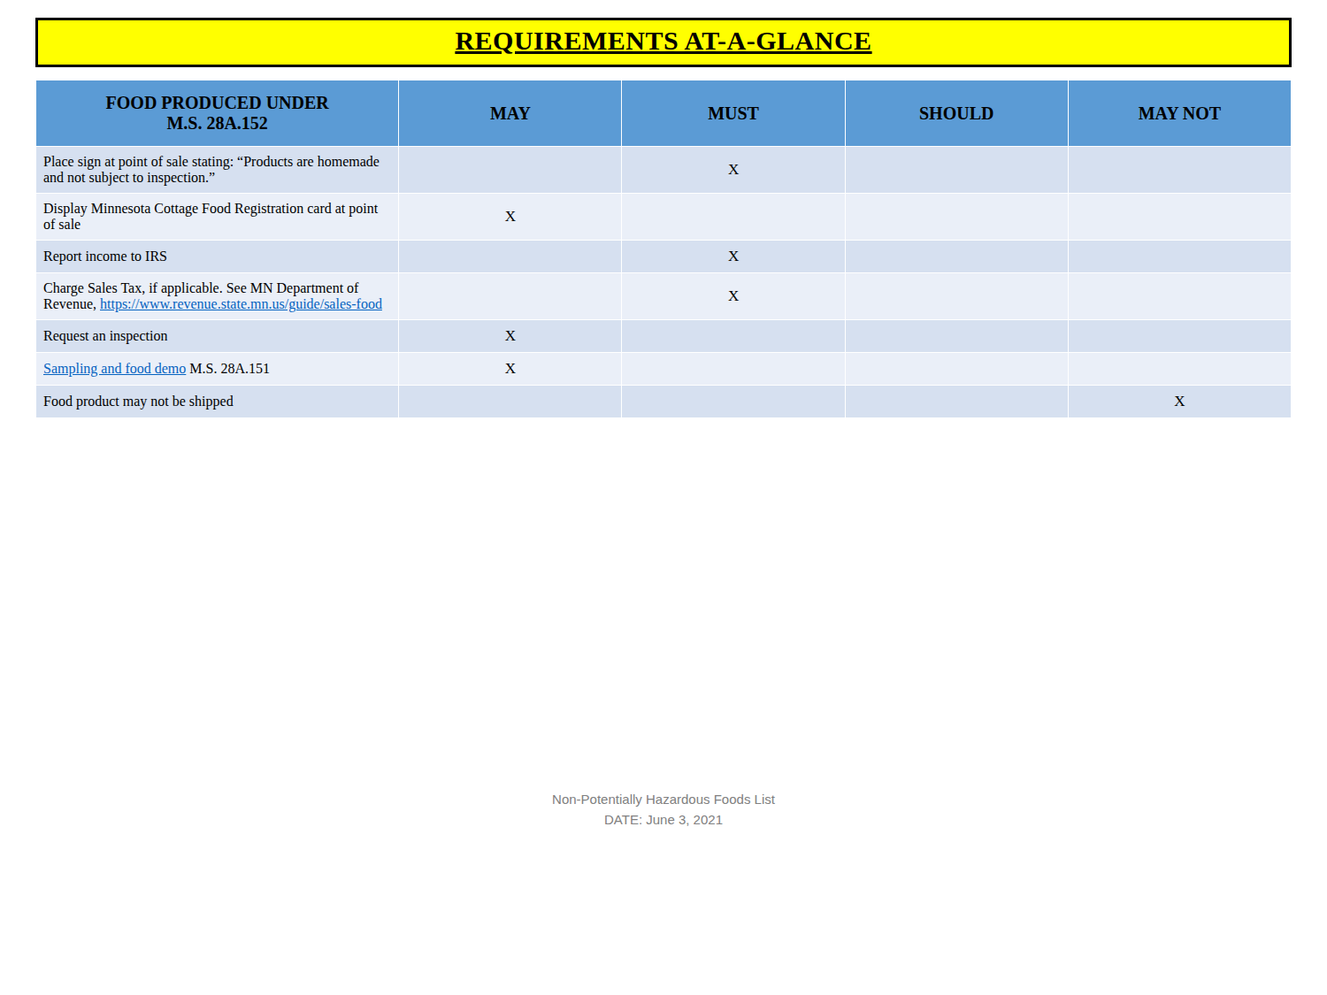REQUIREMENTS AT-A-GLANCE
| FOOD PRODUCED UNDER M.S. 28A.152 | MAY | MUST | SHOULD | MAY NOT |
| --- | --- | --- | --- | --- |
| Place sign at point of sale stating: “Products are homemade and not subject to inspection.” | | X | | |
| Display Minnesota Cottage Food Registration card at point of sale | X | | | |
| Report income to IRS | | X | | |
| Charge Sales Tax, if applicable. See MN Department of Revenue, https://www.revenue.state.mn.us/guide/sales-food | | X | | |
| Request an inspection | X | | | |
| Sampling and food demo M.S. 28A.151 | X | | | |
| Food product may not be shipped | | | | X |
Non-Potentially Hazardous Foods List
DATE: June 3, 2021